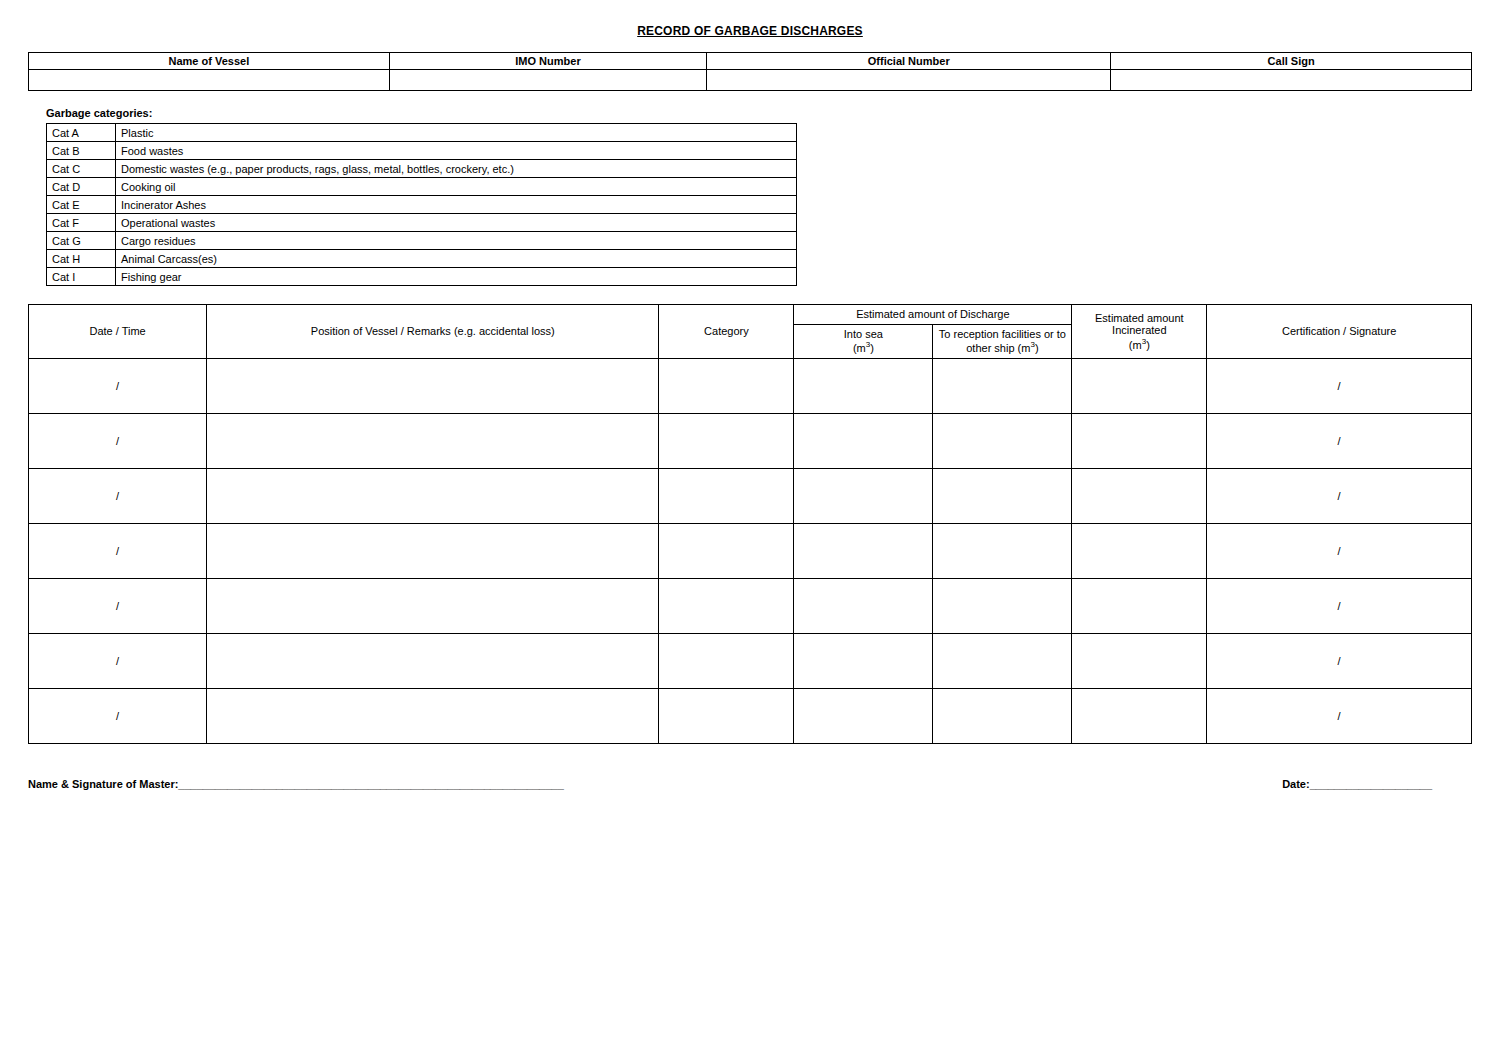RECORD OF GARBAGE DISCHARGES
| Name of Vessel | IMO Number | Official Number | Call Sign |
| --- | --- | --- | --- |
Garbage categories:
| Cat A | Plastic |
| Cat B | Food wastes |
| Cat C | Domestic wastes (e.g., paper products, rags, glass, metal, bottles, crockery, etc.) |
| Cat D | Cooking oil |
| Cat E | Incinerator Ashes |
| Cat F | Operational wastes |
| Cat G | Cargo residues |
| Cat H | Animal Carcass(es) |
| Cat I | Fishing gear |
| Date / Time | Position of Vessel / Remarks (e.g. accidental loss) | Category | Estimated amount of Discharge | Estimated amount Incinerated (m 3 ) | Certification / Signature |
| --- | --- | --- | --- | --- | --- |
| Into sea (m 3 ) | To reception facilities or to other ship (m 3 ) |
| / | | | | | | / |
| / | | | | | | / |
| / | | | | | | / |
| / | | | | | | / |
| / | | | | | | / |
| / | | | | | | / |
| / | | | | | | / |
Name & Signature of Master:_______________________________________________________________
Date:____________________